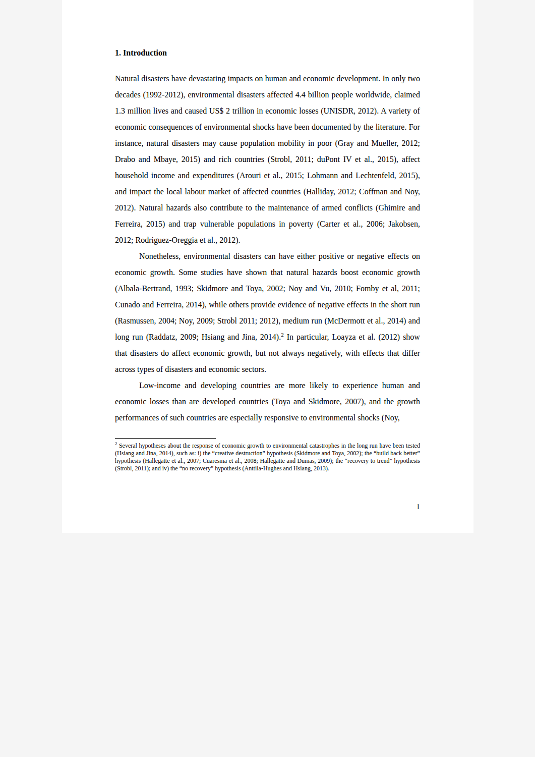1. Introduction
Natural disasters have devastating impacts on human and economic development. In only two decades (1992-2012), environmental disasters affected 4.4 billion people worldwide, claimed 1.3 million lives and caused US$ 2 trillion in economic losses (UNISDR, 2012). A variety of economic consequences of environmental shocks have been documented by the literature. For instance, natural disasters may cause population mobility in poor (Gray and Mueller, 2012; Drabo and Mbaye, 2015) and rich countries (Strobl, 2011; duPont IV et al., 2015), affect household income and expenditures (Arouri et al., 2015; Lohmann and Lechtenfeld, 2015), and impact the local labour market of affected countries (Halliday, 2012; Coffman and Noy, 2012). Natural hazards also contribute to the maintenance of armed conflicts (Ghimire and Ferreira, 2015) and trap vulnerable populations in poverty (Carter et al., 2006; Jakobsen, 2012; Rodriguez-Oreggia et al., 2012).
Nonetheless, environmental disasters can have either positive or negative effects on economic growth. Some studies have shown that natural hazards boost economic growth (Albala-Bertrand, 1993; Skidmore and Toya, 2002; Noy and Vu, 2010; Fomby et al, 2011; Cunado and Ferreira, 2014), while others provide evidence of negative effects in the short run (Rasmussen, 2004; Noy, 2009; Strobl 2011; 2012), medium run (McDermott et al., 2014) and long run (Raddatz, 2009; Hsiang and Jina, 2014).2 In particular, Loayza et al. (2012) show that disasters do affect economic growth, but not always negatively, with effects that differ across types of disasters and economic sectors.
Low-income and developing countries are more likely to experience human and economic losses than are developed countries (Toya and Skidmore, 2007), and the growth performances of such countries are especially responsive to environmental shocks (Noy,
2 Several hypotheses about the response of economic growth to environmental catastrophes in the long run have been tested (Hsiang and Jina, 2014), such as: i) the “creative destruction” hypothesis (Skidmore and Toya, 2002); the “build back better” hypothesis (Hallegatte et al., 2007; Cuaresma et al., 2008; Hallegatte and Dumas, 2009); the “recovery to trend” hypothesis (Strobl, 2011); and iv) the “no recovery” hypothesis (Anttila-Hughes and Hsiang, 2013).
1